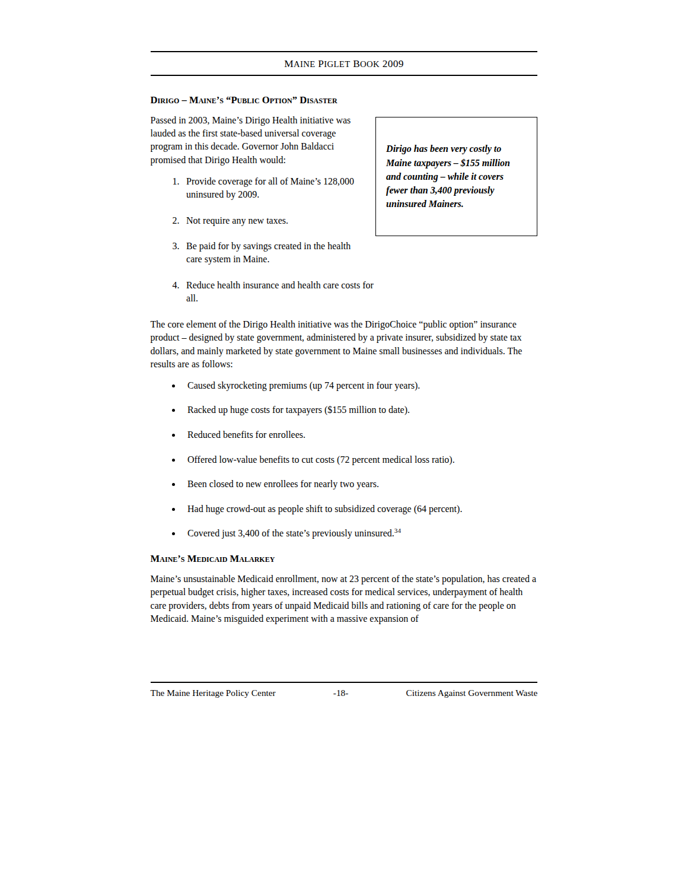MAINE PIGLET BOOK 2009
Dirigo – Maine’s “Public Option” Disaster
Dirigo has been very costly to Maine taxpayers – $155 million and counting – while it covers fewer than 3,400 previously uninsured Mainers.
Passed in 2003, Maine’s Dirigo Health initiative was lauded as the first state-based universal coverage program in this decade. Governor John Baldacci promised that Dirigo Health would:
Provide coverage for all of Maine’s 128,000 uninsured by 2009.
Not require any new taxes.
Be paid for by savings created in the health care system in Maine.
Reduce health insurance and health care costs for all.
The core element of the Dirigo Health initiative was the DirigoChoice “public option” insurance product – designed by state government, administered by a private insurer, subsidized by state tax dollars, and mainly marketed by state government to Maine small businesses and individuals. The results are as follows:
Caused skyrocketing premiums (up 74 percent in four years).
Racked up huge costs for taxpayers ($155 million to date).
Reduced benefits for enrollees.
Offered low-value benefits to cut costs (72 percent medical loss ratio).
Been closed to new enrollees for nearly two years.
Had huge crowd-out as people shift to subsidized coverage (64 percent).
Covered just 3,400 of the state’s previously uninsured.34
Maine’s Medicaid Malarkey
Maine’s unsustainable Medicaid enrollment, now at 23 percent of the state’s population, has created a perpetual budget crisis, higher taxes, increased costs for medical services, underpayment of health care providers, debts from years of unpaid Medicaid bills and rationing of care for the people on Medicaid. Maine’s misguided experiment with a massive expansion of
The Maine Heritage Policy Center
-18-
Citizens Against Government Waste